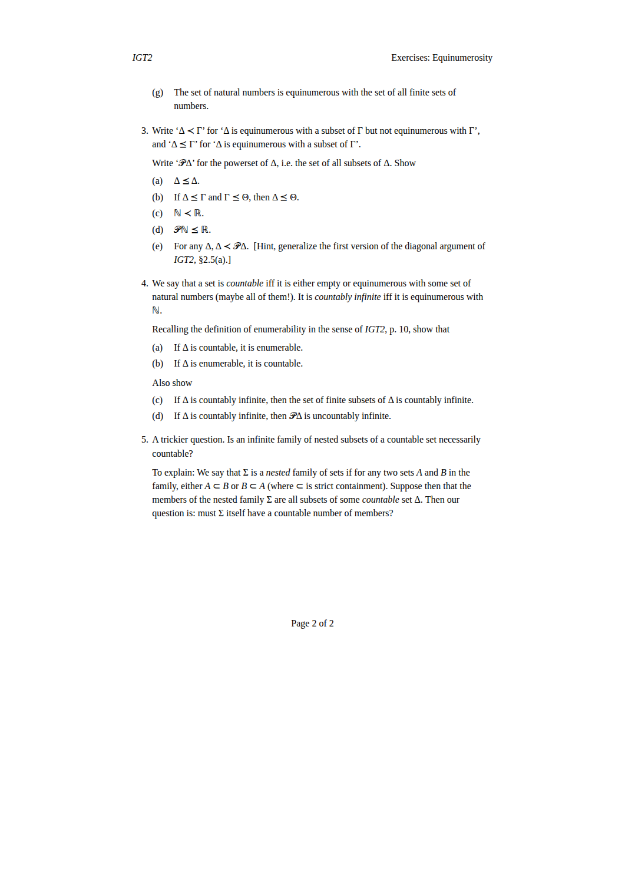IGT2 Exercises: Equinumerosity
2.
(g) The set of natural numbers is equinumerous with the set of all finite sets of numbers.
3. Write ‘Δ ≺ Γ’ for ‘Δ is equinumerous with a subset of Γ but not equinumerous with Γ’, and ‘Δ ⪯ Γ’ for ‘Δ is equinumerous with a subset of Γ’.
Write ‘𝒫Δ’ for the powerset of Δ, i.e. the set of all subsets of Δ. Show
(a) Δ ⪯ Δ.
(b) If Δ ⪯ Γ and Γ ⪯ Θ, then Δ ⪯ Θ.
(c) ℕ ≺ ℝ.
(d) 𝒫ℕ ⪯ ℝ.
(e) For any Δ, Δ ≺ 𝒫Δ. [Hint, generalize the first version of the diagonal argument of IGT2, §2.5(a).]
4. We say that a set is countable iff it is either empty or equinumerous with some set of natural numbers (maybe all of them!). It is countably infinite iff it is equinumerous with ℕ.
Recalling the definition of enumerability in the sense of IGT2, p. 10, show that
(a) If Δ is countable, it is enumerable.
(b) If Δ is enumerable, it is countable.
Also show
(c) If Δ is countably infinite, then the set of finite subsets of Δ is countably infinite.
(d) If Δ is countably infinite, then 𝒫Δ is uncountably infinite.
5. A trickier question. Is an infinite family of nested subsets of a countable set necessarily countable?
To explain: We say that Σ is a nested family of sets if for any two sets A and B in the family, either A ⊂ B or B ⊂ A (where ⊂ is strict containment). Suppose then that the members of the nested family Σ are all subsets of some countable set Δ. Then our question is: must Σ itself have a countable number of members?
Page 2 of 2